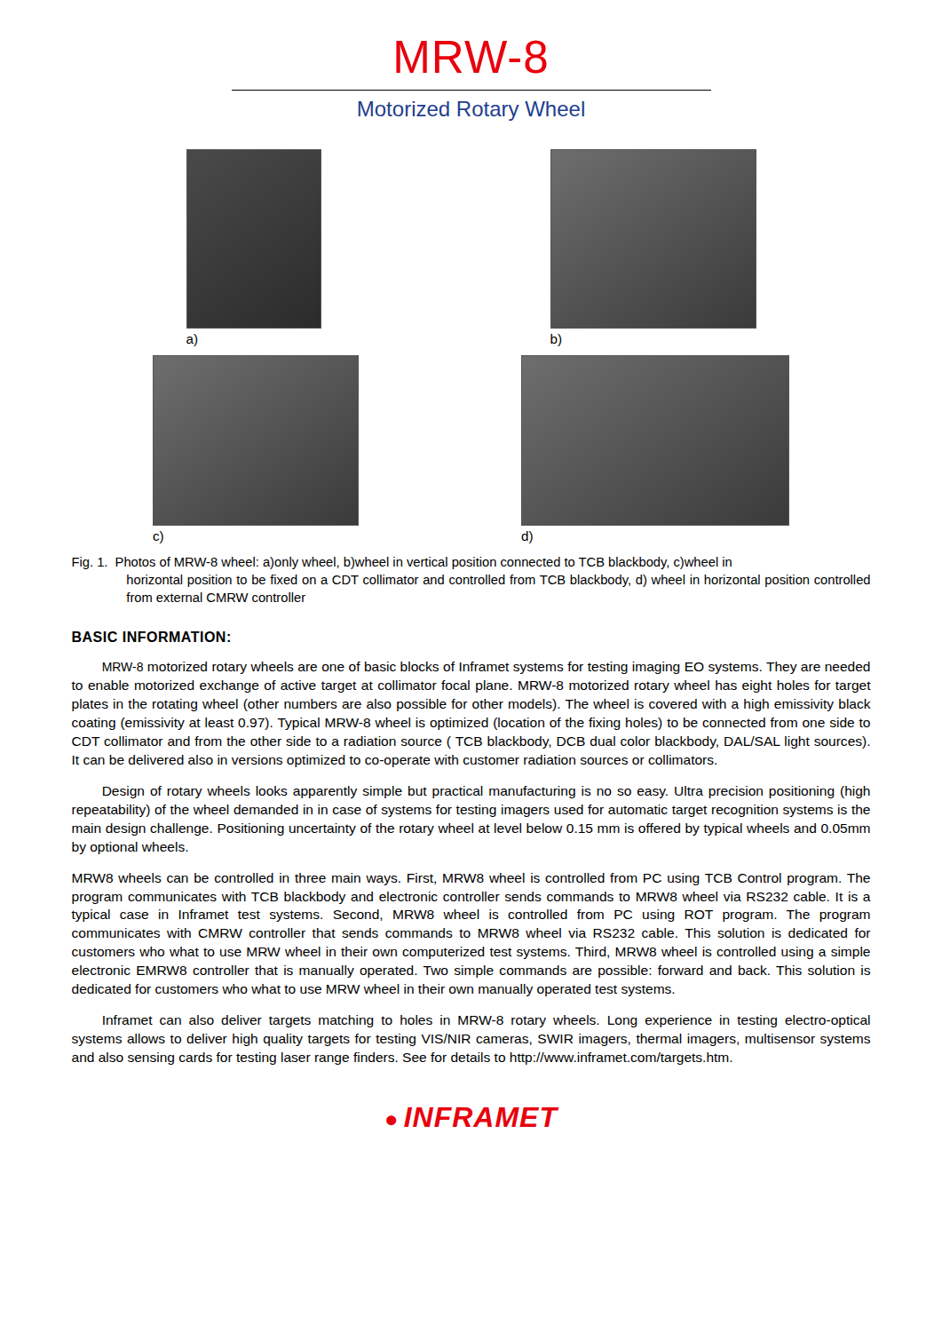MRW-8
Motorized Rotary Wheel
a)
b)
c)
d)
Fig. 1. Photos of MRW-8 wheel: a)only wheel, b)wheel in vertical position connected to TCB blackbody, c)wheel in horizontal position to be fixed on a CDT collimator and controlled from TCB blackbody, d) wheel in horizontal position controlled from external CMRW controller
BASIC INFORMATION:
MRW-8 motorized rotary wheels are one of basic blocks of Inframet systems for testing imaging EO systems. They are needed to enable motorized exchange of active target at collimator focal plane. MRW-8 motorized rotary wheel has eight holes for target plates in the rotating wheel (other numbers are also possible for other models). The wheel is covered with a high emissivity black coating (emissivity at least 0.97). Typical MRW-8 wheel is optimized (location of the fixing holes) to be connected from one side to CDT collimator and from the other side to a radiation source ( TCB blackbody, DCB dual color blackbody, DAL/SAL light sources). It can be delivered also in versions optimized to co-operate with customer radiation sources or collimators.
Design of rotary wheels looks apparently simple but practical manufacturing is no so easy. Ultra precision positioning (high repeatability) of the wheel demanded in in case of systems for testing imagers used for automatic target recognition systems is the main design challenge. Positioning uncertainty of the rotary wheel at level below 0.15 mm is offered by typical wheels and 0.05mm by optional wheels.
MRW8 wheels can be controlled in three main ways. First, MRW8 wheel is controlled from PC using TCB Control program. The program communicates with TCB blackbody and electronic controller sends commands to MRW8 wheel via RS232 cable. It is a typical case in Inframet test systems. Second, MRW8 wheel is controlled from PC using ROT program. The program communicates with CMRW controller that sends commands to MRW8 wheel via RS232 cable. This solution is dedicated for customers who what to use MRW wheel in their own computerized test systems. Third, MRW8 wheel is controlled using a simple electronic EMRW8 controller that is manually operated. Two simple commands are possible: forward and back. This solution is dedicated for customers who what to use MRW wheel in their own manually operated test systems.
Inframet can also deliver targets matching to holes in MRW-8 rotary wheels. Long experience in testing electro-optical systems allows to deliver high quality targets for testing VIS/NIR cameras, SWIR imagers, thermal imagers, multisensor systems and also sensing cards for testing laser range finders. See for details to http://www.inframet.com/targets.htm.
●INFRAMET